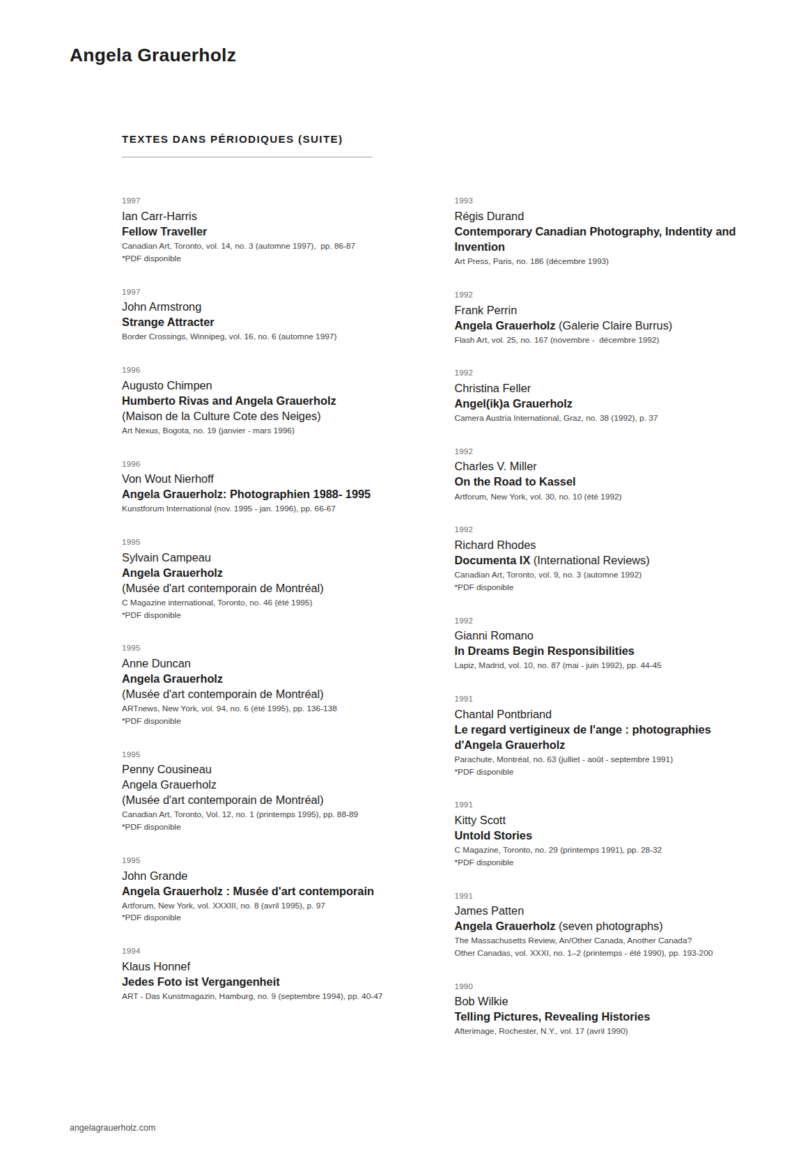Angela Grauerholz
Textes dans périodiques (suite)
1997
Ian Carr-Harris
Fellow Traveller
Canadian Art, Toronto, vol. 14, no. 3 (automne 1997), pp. 86-87
*PDF disponible
1997
John Armstrong
Strange Attracter
Border Crossings, Winnipeg, vol. 16, no. 6 (automne 1997)
1996
Augusto Chimpen
Humberto Rivas and Angela Grauerholz
(Maison de la Culture Cote des Neiges)
Art Nexus, Bogota, no. 19 (janvier - mars 1996)
1996
Von Wout Nierhoff
Angela Grauerholz: Photographien 1988- 1995
Kunstforum International (nov. 1995 - jan. 1996), pp. 66-67
1995
Sylvain Campeau
Angela Grauerholz
(Musée d'art contemporain de Montréal)
C Magazine international, Toronto, no. 46 (été 1995)
*PDF disponible
1995
Anne Duncan
Angela Grauerholz
(Musée d'art contemporain de Montréal)
ARTnews, New York, vol. 94, no. 6 (été 1995), pp. 136-138
*PDF disponible
1995
Penny Cousineau
Angela Grauerholz
(Musée d'art contemporain de Montréal)
Canadian Art, Toronto, Vol. 12, no. 1 (printemps 1995), pp. 88-89
*PDF disponible
1995
John Grande
Angela Grauerholz : Musée d'art contemporain
Artforum, New York, vol. XXXIII, no. 8 (avril 1995), p. 97
*PDF disponible
1994
Klaus Honnef
Jedes Foto ist Vergangenheit
ART - Das Kunstmagazin, Hamburg, no. 9 (septembre 1994), pp. 40-47
1993
Régis Durand
Contemporary Canadian Photography, Indentity and Invention
Art Press, Paris, no. 186 (décembre 1993)
1992
Frank Perrin
Angela Grauerholz (Galerie Claire Burrus)
Flash Art, vol. 25, no. 167 (novembre - décembre 1992)
1992
Christina Feller
Angel(ik)a Grauerholz
Camera Austria International, Graz, no. 38 (1992), p. 37
1992
Charles V. Miller
On the Road to Kassel
Artforum, New York, vol. 30, no. 10 (été 1992)
1992
Richard Rhodes
Documenta IX (International Reviews)
Canadian Art, Toronto, vol. 9, no. 3 (automne 1992)
*PDF disponible
1992
Gianni Romano
In Dreams Begin Responsibilities
Lapiz, Madrid, vol. 10, no. 87 (mai - juin 1992), pp. 44-45
1991
Chantal Pontbriand
Le regard vertigineux de l'ange : photographies d'Angela Grauerholz
Parachute, Montréal, no. 63 (julliet - août - septembre 1991)
*PDF disponible
1991
Kitty Scott
Untold Stories
C Magazine, Toronto, no. 29 (printemps 1991), pp. 28-32
*PDF disponible
1991
James Patten
Angela Grauerholz (seven photographs)
The Massachusetts Review, An/Other Canada, Another Canada?
Other Canadas, vol. XXXI, no. 1–2 (printemps - été 1990), pp. 193-200
1990
Bob Wilkie
Telling Pictures, Revealing Histories
Afterimage, Rochester, N.Y., vol. 17 (avril 1990)
angelagrauerholz.com